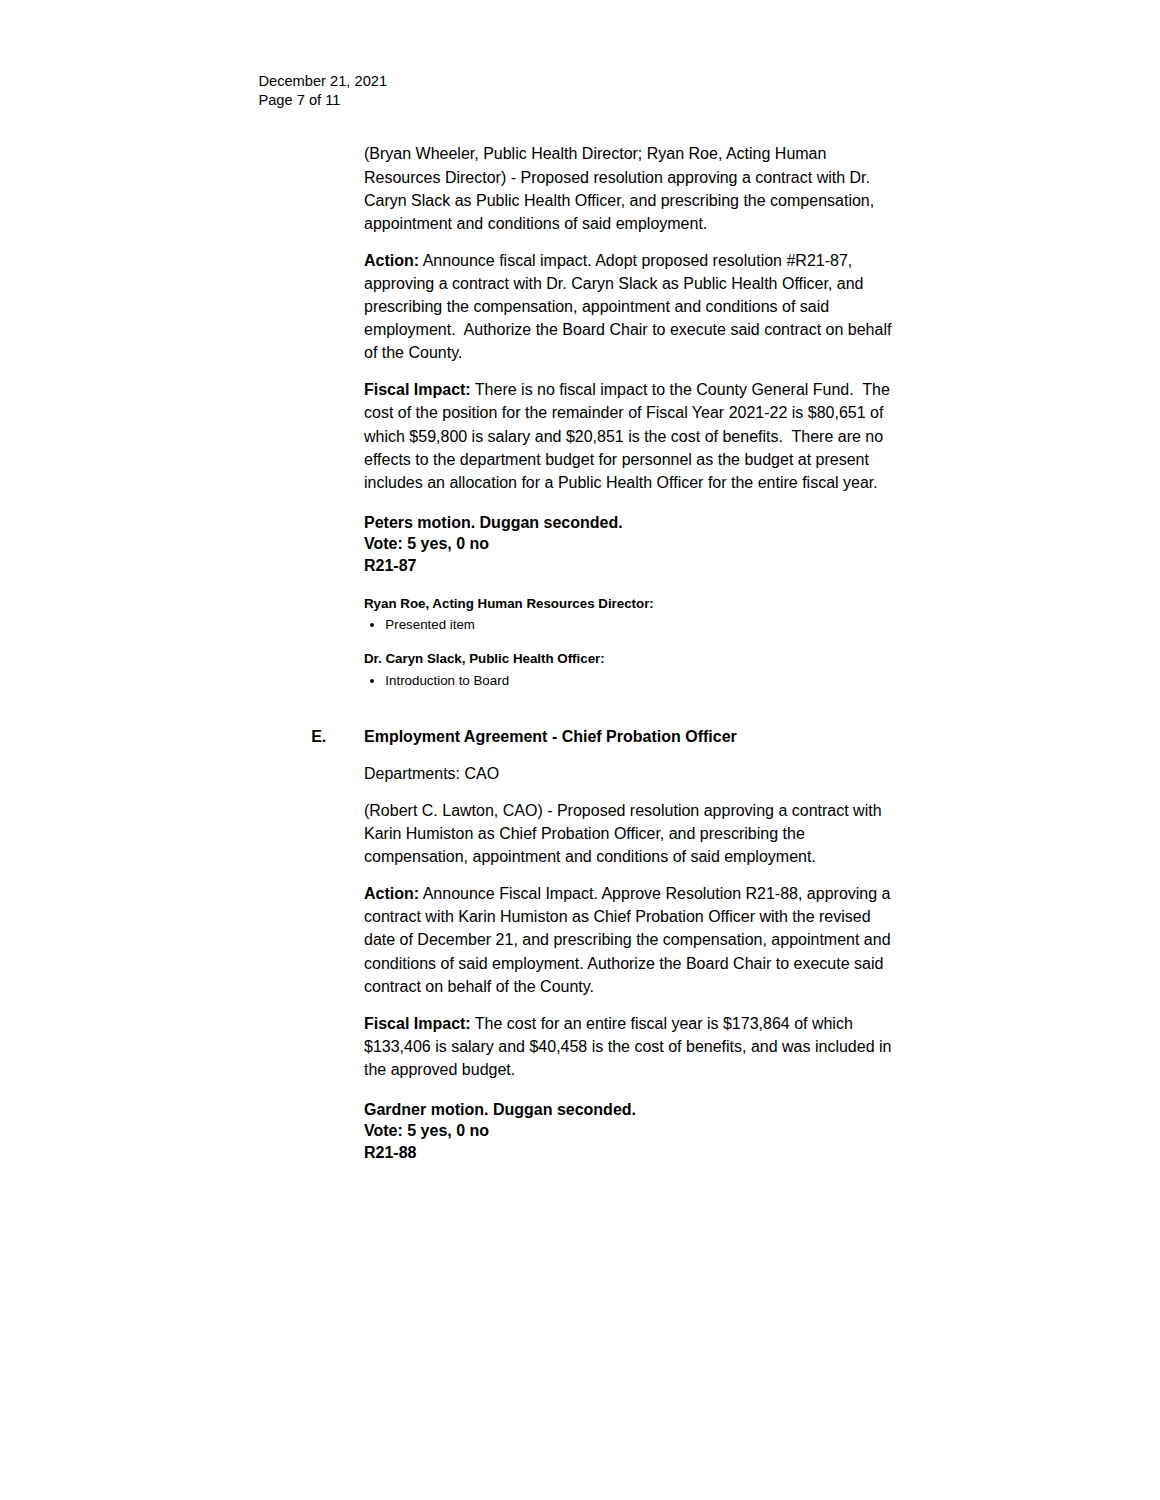December 21, 2021
Page 7 of 11
(Bryan Wheeler, Public Health Director; Ryan Roe, Acting Human Resources Director) - Proposed resolution approving a contract with Dr. Caryn Slack as Public Health Officer, and prescribing the compensation, appointment and conditions of said employment.
Action: Announce fiscal impact. Adopt proposed resolution #R21-87, approving a contract with Dr. Caryn Slack as Public Health Officer, and prescribing the compensation, appointment and conditions of said employment. Authorize the Board Chair to execute said contract on behalf of the County.
Fiscal Impact: There is no fiscal impact to the County General Fund. The cost of the position for the remainder of Fiscal Year 2021-22 is $80,651 of which $59,800 is salary and $20,851 is the cost of benefits. There are no effects to the department budget for personnel as the budget at present includes an allocation for a Public Health Officer for the entire fiscal year.
Peters motion. Duggan seconded.
Vote: 5 yes, 0 no
R21-87
Ryan Roe, Acting Human Resources Director:
Presented item
Dr. Caryn Slack, Public Health Officer:
Introduction to Board
E. Employment Agreement - Chief Probation Officer
Departments: CAO
(Robert C. Lawton, CAO) - Proposed resolution approving a contract with Karin Humiston as Chief Probation Officer, and prescribing the compensation, appointment and conditions of said employment.
Action: Announce Fiscal Impact. Approve Resolution R21-88, approving a contract with Karin Humiston as Chief Probation Officer with the revised date of December 21, and prescribing the compensation, appointment and conditions of said employment. Authorize the Board Chair to execute said contract on behalf of the County.
Fiscal Impact: The cost for an entire fiscal year is $173,864 of which $133,406 is salary and $40,458 is the cost of benefits, and was included in the approved budget.
Gardner motion. Duggan seconded.
Vote: 5 yes, 0 no
R21-88